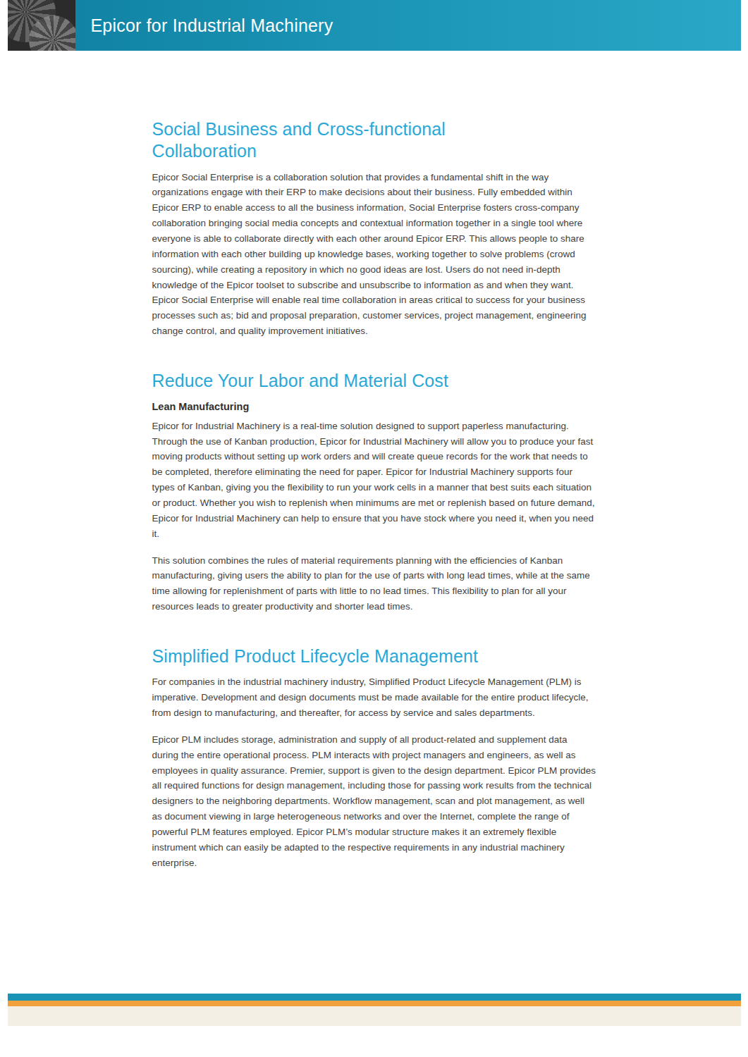Epicor for Industrial Machinery
Social Business and Cross-functional
Collaboration
Epicor Social Enterprise is a collaboration solution that provides a fundamental shift in the way organizations engage with their ERP to make decisions about their business. Fully embedded within Epicor ERP to enable access to all the business information, Social Enterprise fosters cross-company collaboration bringing social media concepts and contextual information together in a single tool where everyone is able to collaborate directly with each other around Epicor ERP. This allows people to share information with each other building up knowledge bases, working together to solve problems (crowd sourcing), while creating a repository in which no good ideas are lost. Users do not need in-depth knowledge of the Epicor toolset to subscribe and unsubscribe to information as and when they want. Epicor Social Enterprise will enable real time collaboration in areas critical to success for your business processes such as; bid and proposal preparation, customer services, project management, engineering change control, and quality improvement initiatives.
Reduce Your Labor and Material Cost
Lean Manufacturing
Epicor for Industrial Machinery is a real-time solution designed to support paperless manufacturing. Through the use of Kanban production, Epicor for Industrial Machinery will allow you to produce your fast moving products without setting up work orders and will create queue records for the work that needs to be completed, therefore eliminating the need for paper. Epicor for Industrial Machinery supports four types of Kanban, giving you the flexibility to run your work cells in a manner that best suits each situation or product. Whether you wish to replenish when minimums are met or replenish based on future demand, Epicor for Industrial Machinery can help to ensure that you have stock where you need it, when you need it.
This solution combines the rules of material requirements planning with the efficiencies of Kanban manufacturing, giving users the ability to plan for the use of parts with long lead times, while at the same time allowing for replenishment of parts with little to no lead times. This flexibility to plan for all your resources leads to greater productivity and shorter lead times.
Simplified Product Lifecycle Management
For companies in the industrial machinery industry, Simplified Product Lifecycle Management (PLM) is imperative. Development and design documents must be made available for the entire product lifecycle, from design to manufacturing, and thereafter, for access by service and sales departments.
Epicor PLM includes storage, administration and supply of all product-related and supplement data during the entire operational process. PLM interacts with project managers and engineers, as well as employees in quality assurance. Premier, support is given to the design department. Epicor PLM provides all required functions for design management, including those for passing work results from the technical designers to the neighboring departments. Workflow management, scan and plot management, as well as document viewing in large heterogeneous networks and over the Internet, complete the range of powerful PLM features employed. Epicor PLM’s modular structure makes it an extremely flexible instrument which can easily be adapted to the respective requirements in any industrial machinery enterprise.